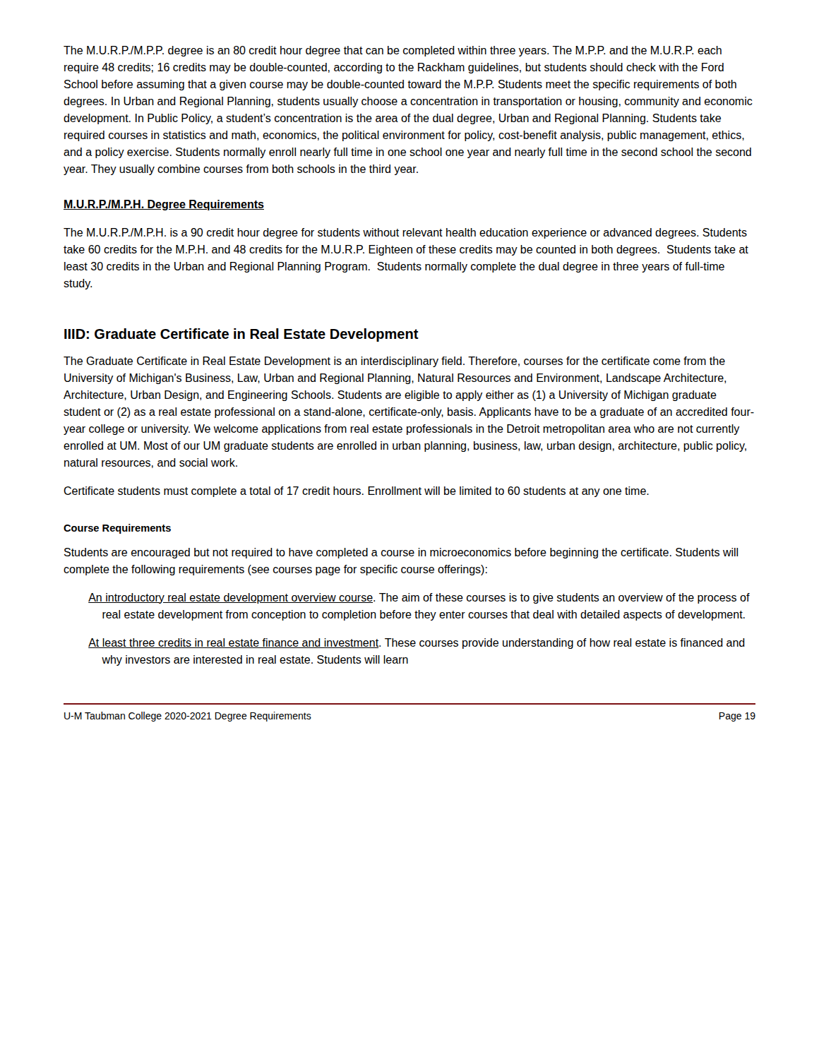The M.U.R.P./M.P.P. degree is an 80 credit hour degree that can be completed within three years. The M.P.P. and the M.U.R.P. each require 48 credits; 16 credits may be double-counted, according to the Rackham guidelines, but students should check with the Ford School before assuming that a given course may be double-counted toward the M.P.P. Students meet the specific requirements of both degrees. In Urban and Regional Planning, students usually choose a concentration in transportation or housing, community and economic development. In Public Policy, a student’s concentration is the area of the dual degree, Urban and Regional Planning. Students take required courses in statistics and math, economics, the political environment for policy, cost-benefit analysis, public management, ethics, and a policy exercise. Students normally enroll nearly full time in one school one year and nearly full time in the second school the second year. They usually combine courses from both schools in the third year.
M.U.R.P./M.P.H. Degree Requirements
The M.U.R.P./M.P.H. is a 90 credit hour degree for students without relevant health education experience or advanced degrees. Students take 60 credits for the M.P.H. and 48 credits for the M.U.R.P. Eighteen of these credits may be counted in both degrees. Students take at least 30 credits in the Urban and Regional Planning Program. Students normally complete the dual degree in three years of full-time study.
IIID: Graduate Certificate in Real Estate Development
The Graduate Certificate in Real Estate Development is an interdisciplinary field. Therefore, courses for the certificate come from the University of Michigan's Business, Law, Urban and Regional Planning, Natural Resources and Environment, Landscape Architecture, Architecture, Urban Design, and Engineering Schools. Students are eligible to apply either as (1) a University of Michigan graduate student or (2) as a real estate professional on a stand-alone, certificate-only, basis. Applicants have to be a graduate of an accredited four-year college or university. We welcome applications from real estate professionals in the Detroit metropolitan area who are not currently enrolled at UM. Most of our UM graduate students are enrolled in urban planning, business, law, urban design, architecture, public policy, natural resources, and social work.
Certificate students must complete a total of 17 credit hours. Enrollment will be limited to 60 students at any one time.
Course Requirements
Students are encouraged but not required to have completed a course in microeconomics before beginning the certificate. Students will complete the following requirements (see courses page for specific course offerings):
An introductory real estate development overview course. The aim of these courses is to give students an overview of the process of real estate development from conception to completion before they enter courses that deal with detailed aspects of development.
At least three credits in real estate finance and investment. These courses provide understanding of how real estate is financed and why investors are interested in real estate. Students will learn
U-M Taubman College 2020-2021 Degree Requirements Page 19